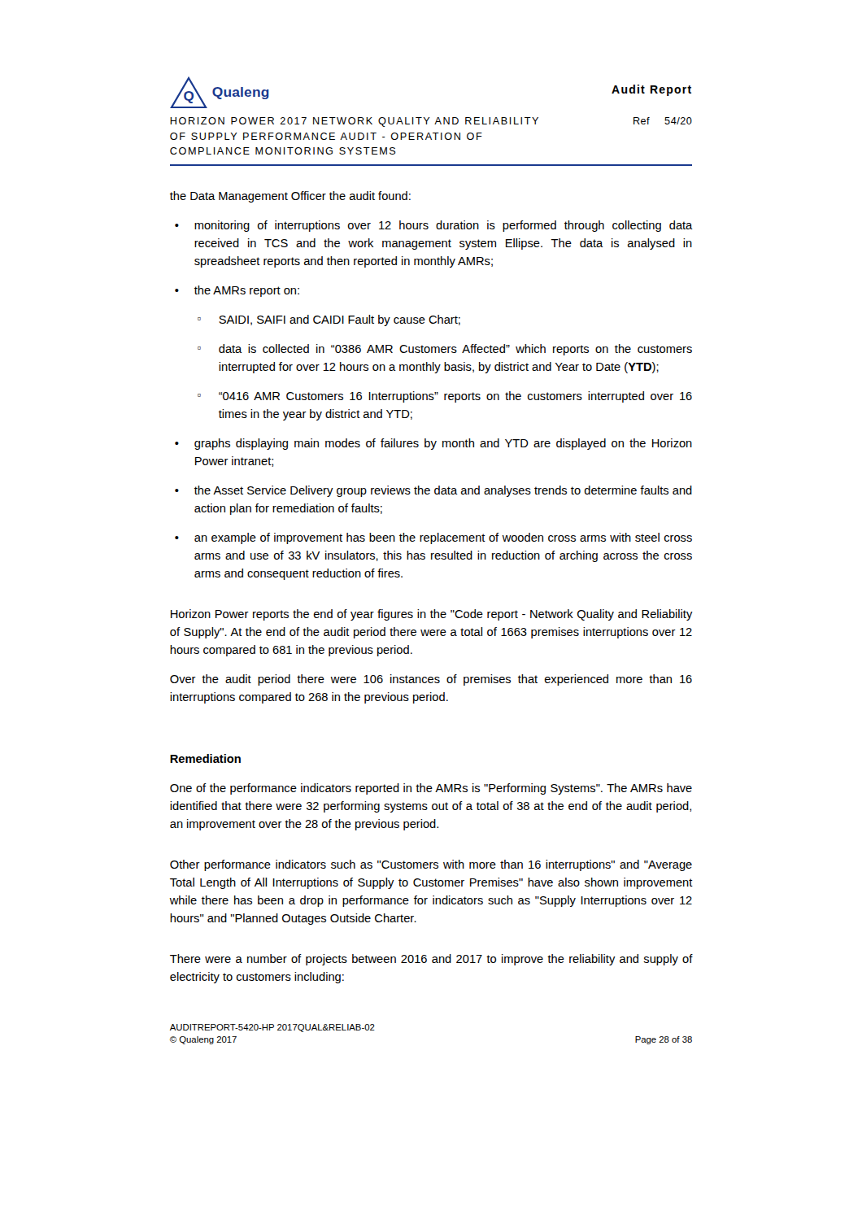Q
Qualeng
Audit Report
HORIZON POWER 2017 NETWORK QUALITY AND RELIABILITY OF SUPPLY PERFORMANCE AUDIT - OPERATION OF COMPLIANCE MONITORING SYSTEMS
Ref 54/20
the Data Management Officer the audit found:
monitoring of interruptions over 12 hours duration is performed through collecting data received in TCS and the work management system Ellipse. The data is analysed in spreadsheet reports and then reported in monthly AMRs;
the AMRs report on:
SAIDI, SAIFI and CAIDI Fault by cause Chart;
data is collected in “0386 AMR Customers Affected” which reports on the customers interrupted for over 12 hours on a monthly basis, by district and Year to Date (YTD);
“0416 AMR Customers 16 Interruptions” reports on the customers interrupted over 16 times in the year by district and YTD;
graphs displaying main modes of failures by month and YTD are displayed on the Horizon Power intranet;
the Asset Service Delivery group reviews the data and analyses trends to determine faults and action plan for remediation of faults;
an example of improvement has been the replacement of wooden cross arms with steel cross arms and use of 33 kV insulators, this has resulted in reduction of arching across the cross arms and consequent reduction of fires.
Horizon Power reports the end of year figures in the "Code report - Network Quality and Reliability of Supply". At the end of the audit period there were a total of 1663 premises interruptions over 12 hours compared to 681 in the previous period.
Over the audit period there were 106 instances of premises that experienced more than 16 interruptions compared to 268 in the previous period.
Remediation
One of the performance indicators reported in the AMRs is "Performing Systems". The AMRs have identified that there were 32 performing systems out of a total of 38 at the end of the audit period, an improvement over the 28 of the previous period.
Other performance indicators such as "Customers with more than 16 interruptions" and "Average Total Length of All Interruptions of Supply to Customer Premises" have also shown improvement while there has been a drop in performance for indicators such as "Supply Interruptions over 12 hours" and "Planned Outages Outside Charter.
There were a number of projects between 2016 and 2017 to improve the reliability and supply of electricity to customers including:
AUDITREPORT-5420-HP 2017QUAL&RELIAB-02
© Qualeng 2017
Page 28 of 38